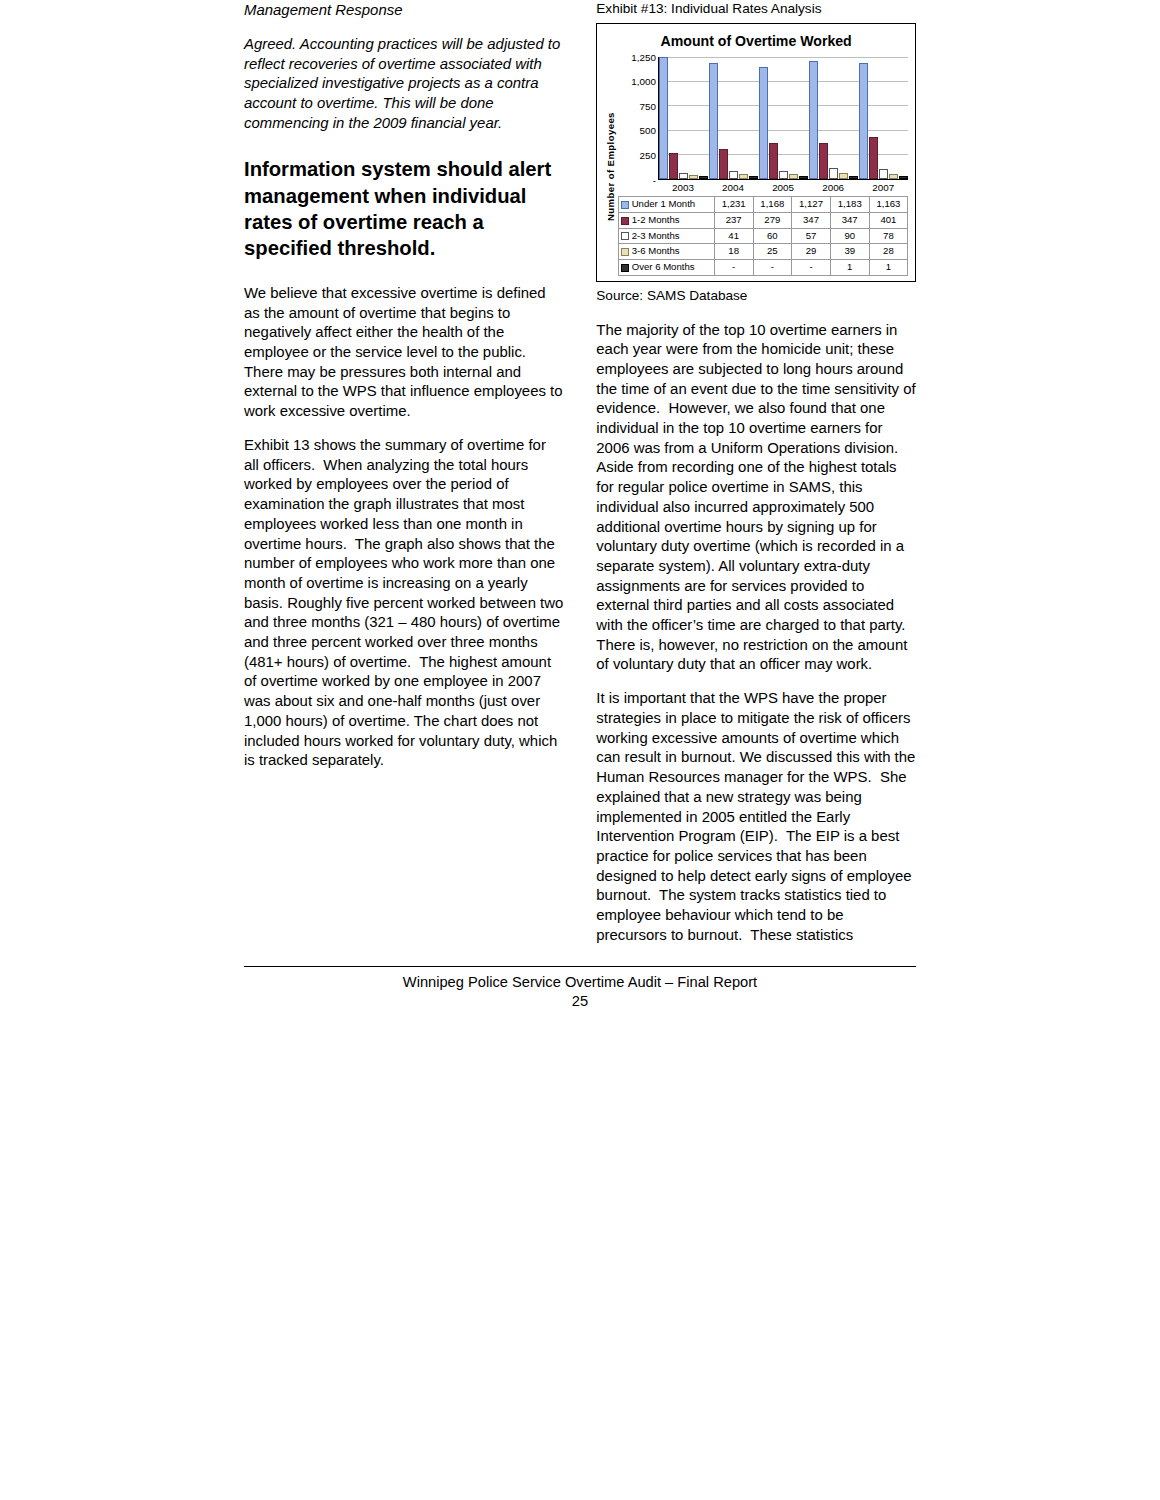Management Response
Agreed. Accounting practices will be adjusted to reflect recoveries of overtime associated with specialized investigative projects as a contra account to overtime. This will be done commencing in the 2009 financial year.
Information system should alert management when individual rates of overtime reach a specified threshold.
We believe that excessive overtime is defined as the amount of overtime that begins to negatively affect either the health of the employee or the service level to the public. There may be pressures both internal and external to the WPS that influence employees to work excessive overtime.
Exhibit 13 shows the summary of overtime for all officers. When analyzing the total hours worked by employees over the period of examination the graph illustrates that most employees worked less than one month in overtime hours. The graph also shows that the number of employees who work more than one month of overtime is increasing on a yearly basis. Roughly five percent worked between two and three months (321 – 480 hours) of overtime and three percent worked over three months (481+ hours) of overtime. The highest amount of overtime worked by one employee in 2007 was about six and one-half months (just over 1,000 hours) of overtime. The chart does not included hours worked for voluntary duty, which is tracked separately.
Exhibit #13: Individual Rates Analysis
Amount of Overtime Worked
Number of Employees
1,250 1,000 750 500 250 -
20032004200520062007
| Under 1 Month | 1,231 | 1,168 | 1,127 | 1,183 | 1,163 |
| 1-2 Months | 237 | 279 | 347 | 347 | 401 |
| 2-3 Months | 41 | 60 | 57 | 90 | 78 |
| 3-6 Months | 18 | 25 | 29 | 39 | 28 |
| Over 6 Months | - | - | - | 1 | 1 |
Source: SAMS Database
The majority of the top 10 overtime earners in each year were from the homicide unit; these employees are subjected to long hours around the time of an event due to the time sensitivity of evidence. However, we also found that one individual in the top 10 overtime earners for 2006 was from a Uniform Operations division. Aside from recording one of the highest totals for regular police overtime in SAMS, this individual also incurred approximately 500 additional overtime hours by signing up for voluntary duty overtime (which is recorded in a separate system). All voluntary extra-duty assignments are for services provided to external third parties and all costs associated with the officer’s time are charged to that party. There is, however, no restriction on the amount of voluntary duty that an officer may work.
It is important that the WPS have the proper strategies in place to mitigate the risk of officers working excessive amounts of overtime which can result in burnout. We discussed this with the Human Resources manager for the WPS. She explained that a new strategy was being implemented in 2005 entitled the Early Intervention Program (EIP). The EIP is a best practice for police services that has been designed to help detect early signs of employee burnout. The system tracks statistics tied to employee behaviour which tend to be precursors to burnout. These statistics
Winnipeg Police Service Overtime Audit – Final Report 25